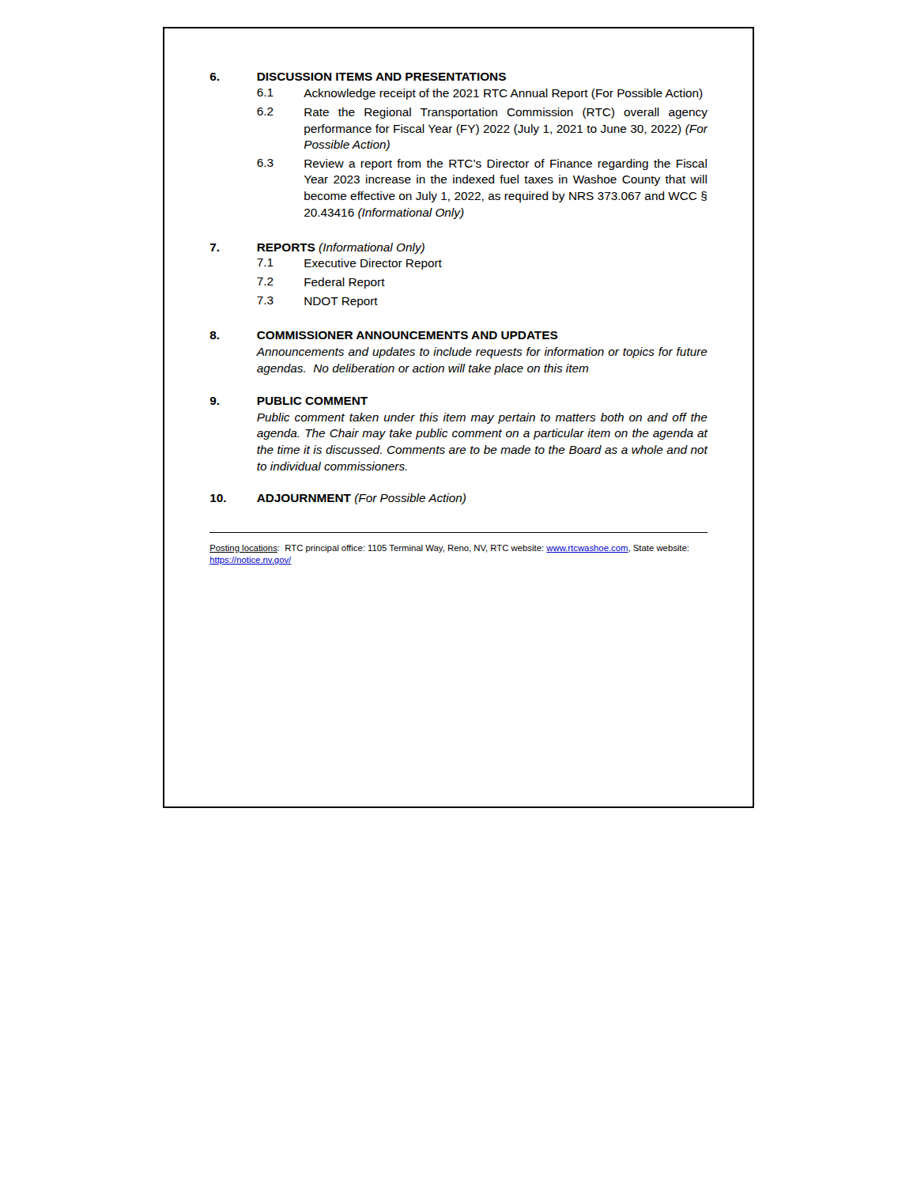6.
DISCUSSION ITEMS AND PRESENTATIONS
6.1
Acknowledge receipt of the 2021 RTC Annual Report (For Possible Action)
6.2
Rate the Regional Transportation Commission (RTC) overall agency performance for Fiscal Year (FY) 2022 (July 1, 2021 to June 30, 2022) (For Possible Action)
6.3
Review a report from the RTC’s Director of Finance regarding the Fiscal Year 2023 increase in the indexed fuel taxes in Washoe County that will become effective on July 1, 2022, as required by NRS 373.067 and WCC § 20.43416 (Informational Only)
7.
REPORTS (Informational Only)
7.1
Executive Director Report
7.2
Federal Report
7.3
NDOT Report
8.
COMMISSIONER ANNOUNCEMENTS AND UPDATES
Announcements and updates to include requests for information or topics for future agendas. No deliberation or action will take place on this item
9.
PUBLIC COMMENT
Public comment taken under this item may pertain to matters both on and off the agenda. The Chair may take public comment on a particular item on the agenda at the time it is discussed. Comments are to be made to the Board as a whole and not to individual commissioners.
10.
ADJOURNMENT (For Possible Action)
Posting locations: RTC principal office: 1105 Terminal Way, Reno, NV, RTC website: www.rtcwashoe.com, State website: https://notice.nv.gov/